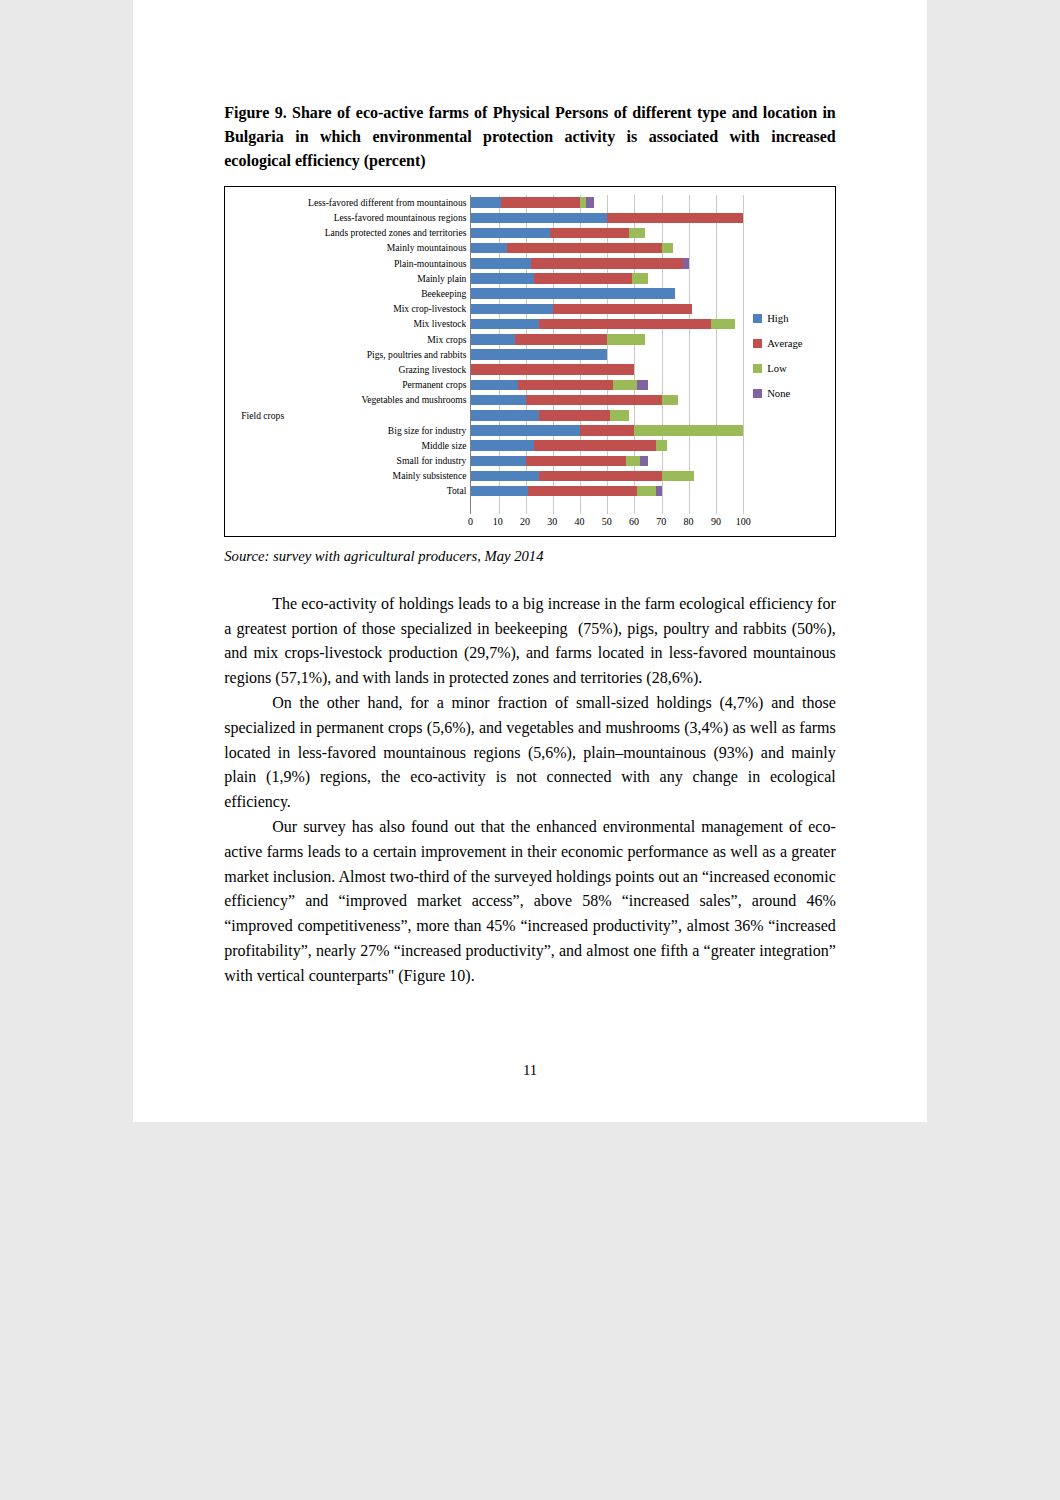Figure 9. Share of eco-active farms of Physical Persons of different type and location in Bulgaria in which environmental protection activity is associated with increased ecological efficiency (percent)
Less-favored different from mountainous
Less-favored mountainous regions
Lands protected zones and territories
Mainly mountainous
Plain-mountainous
Mainly plain
Beekeeping
Mix crop-livestock
Mix livestock
Mix crops
Pigs, poultries and rabbits
Grazing livestock
Permanent crops
Vegetables and mushrooms
Field crops
Big size for industry
Middle size
Small for industry
Mainly subsistence
Total
0 10 20 30 40 50 60 70 80 90 100
High
Average
Low
None
Source: survey with agricultural producers, May 2014
The eco-activity of holdings leads to a big increase in the farm ecological efficiency for a greatest portion of those specialized in beekeeping (75%), pigs, poultry and rabbits (50%), and mix crops-livestock production (29,7%), and farms located in less-favored mountainous regions (57,1%), and with lands in protected zones and territories (28,6%).
On the other hand, for a minor fraction of small-sized holdings (4,7%) and those specialized in permanent crops (5,6%), and vegetables and mushrooms (3,4%) as well as farms located in less-favored mountainous regions (5,6%), plain–mountainous (93%) and mainly plain (1,9%) regions, the eco-activity is not connected with any change in ecological efficiency.
Our survey has also found out that the enhanced environmental management of eco-active farms leads to a certain improvement in their economic performance as well as a greater market inclusion. Almost two-third of the surveyed holdings points out an “increased economic efficiency” and “improved market access”, above 58% “increased sales”, around 46% “improved competitiveness”, more than 45% “increased productivity”, almost 36% “increased profitability”, nearly 27% “increased productivity”, and almost one fifth a “greater integration” with vertical counterparts" (Figure 10).
11